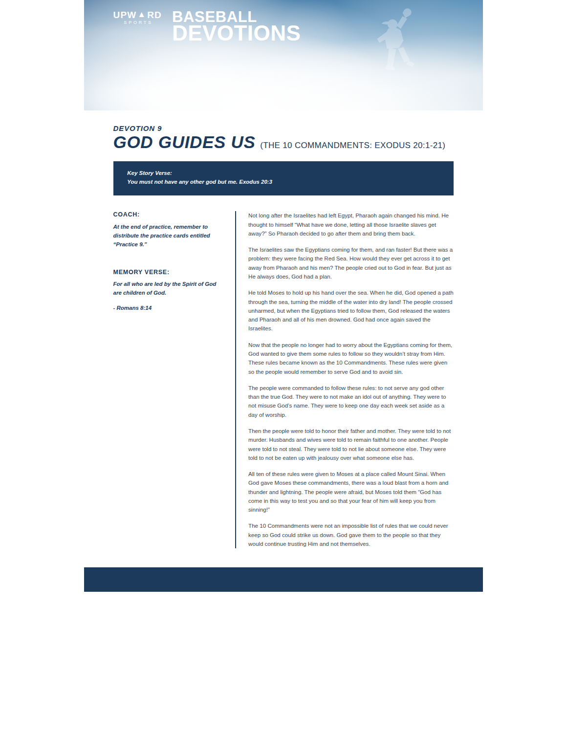UPW▲RD
SPORTS
BASEBALL DEVOTIONS
DEVOTION 9
GOD GUIDES US (THE 10 COMMANDMENTS: EXODUS 20:1-21)
Key Story Verse:
You must not have any other god but me. Exodus 20:3
COACH:
At the end of practice, remember to distribute the practice cards entitled “Practice 9.”
MEMORY VERSE:
For all who are led by the Spirit of God are children of God.
- Romans 8:14
Not long after the Israelites had left Egypt, Pharaoh again changed his mind. He thought to himself “What have we done, letting all those Israelite slaves get away?” So Pharaoh decided to go after them and bring them back.
The Israelites saw the Egyptians coming for them, and ran faster! But there was a problem: they were facing the Red Sea. How would they ever get across it to get away from Pharaoh and his men? The people cried out to God in fear. But just as He always does, God had a plan.
He told Moses to hold up his hand over the sea. When he did, God opened a path through the sea, turning the middle of the water into dry land! The people crossed unharmed, but when the Egyptians tried to follow them, God released the waters and Pharaoh and all of his men drowned. God had once again saved the Israelites.
Now that the people no longer had to worry about the Egyptians coming for them, God wanted to give them some rules to follow so they wouldn’t stray from Him. These rules became known as the 10 Commandments. These rules were given so the people would remember to serve God and to avoid sin.
The people were commanded to follow these rules: to not serve any god other than the true God. They were to not make an idol out of anything. They were to not misuse God’s name. They were to keep one day each week set aside as a day of worship.
Then the people were told to honor their father and mother. They were told to not murder. Husbands and wives were told to remain faithful to one another. People were told to not steal. They were told to not lie about someone else. They were told to not be eaten up with jealousy over what someone else has.
All ten of these rules were given to Moses at a place called Mount Sinai. When God gave Moses these commandments, there was a loud blast from a horn and thunder and lightning. The people were afraid, but Moses told them “God has come in this way to test you and so that your fear of him will keep you from sinning!”
The 10 Commandments were not an impossible list of rules that we could never keep so God could strike us down. God gave them to the people so that they would continue trusting Him and not themselves.